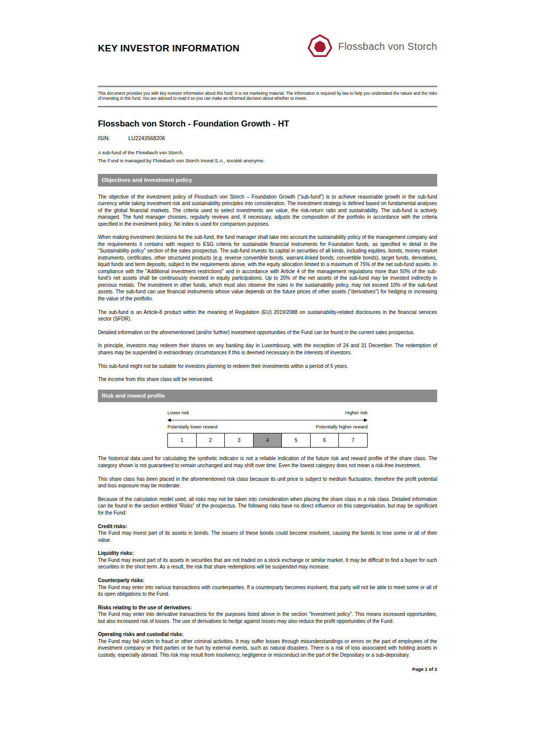KEY INVESTOR INFORMATION
Flossbach von Storch
This document provides you with key investor information about this fund. It is not marketing material. The information is required by law to help you understand the nature and the risks of investing in this fund. You are advised to read it so you can make an informed decision about whether to invest.
Flossbach von Storch - Foundation Growth - HT
ISIN: LU2243568206
A sub-fund of the Flossbach von Storch.
The Fund is managed by Flossbach von Storch Invest S.A., société anonyme.
Objectives and investment policy
The objective of the investment policy of Flossbach von Storch – Foundation Growth ("sub-fund") is to achieve reasonable growth in the sub-fund currency while taking investment risk and sustainability principles into consideration. The investment strategy is defined based on fundamental analyses of the global financial markets. The criteria used to select investments are value, the risk-return ratio and sustainability. The sub-fund is actively managed. The fund manager chooses, regularly reviews and, if necessary, adjusts the composition of the portfolio in accordance with the criteria specified in the investment policy. No index is used for comparison purposes.
When making investment decisions for the sub-fund, the fund manager shall take into account the sustainability policy of the management company and the requirements it contains with respect to ESG criteria for sustainable financial instruments for Foundation funds, as specified in detail in the "Sustainability policy" section of the sales prospectus. The sub-fund invests its capital in securities of all kinds, including equities, bonds, money market instruments, certificates, other structured products (e.g. reverse convertible bonds, warrant-linked bonds, convertible bonds), target funds, derivatives, liquid funds and term deposits, subject to the requirements above, with the equity allocation limited to a maximum of 75% of the net sub-fund assets. In compliance with the "Additional investment restrictions" and in accordance with Article 4 of the management regulations more than 50% of the sub-fund's net assets shall be continuously invested in equity participations. Up to 20% of the net assets of the sub-fund may be invested indirectly in precious metals. The investment in other funds, which must also observe the rules in the sustainability policy, may not exceed 10% of the sub-fund assets. The sub-fund can use financial instruments whose value depends on the future prices of other assets ("derivatives") for hedging or increasing the value of the portfolio.
The sub-fund is an Article-8 product within the meaning of Regulation (EU) 2019/2088 on sustainability-related disclosures in the financial services sector (SFDR).
Detailed information on the aforementioned (and/or further) investment opportunities of the Fund can be found in the current sales prospectus.
In principle, investors may redeem their shares on any banking day in Luxembourg, with the exception of 24 and 31 December. The redemption of shares may be suspended in extraordinary circumstances if this is deemed necessary in the interests of investors.
This sub-fund might not be suitable for investors planning to redeem their investments within a period of 5 years.
The income from this share class will be reinvested.
Risk and reward profile
Lower risk Higher risk
Potentially lower reward Potentially higher reward
1
2
3
4
5
6
7
The historical data used for calculating the synthetic indicator is not a reliable indication of the future risk and reward profile of the share class. The category shown is not guaranteed to remain unchanged and may shift over time. Even the lowest category does not mean a risk-free investment.
This share class has been placed in the aforementioned risk class because its unit price is subject to medium fluctuation, therefore the profit potential and loss exposure may be moderate.
Because of the calculation model used, all risks may not be taken into consideration when placing the share class in a risk class. Detailed information can be found in the section entitled "Risks" of the prospectus. The following risks have no direct influence on this categorisation, but may be significant for the Fund:
Credit risks:
The Fund may invest part of its assets in bonds. The issuers of these bonds could become insolvent, causing the bonds to lose some or all of their value.
Liquidity risks:
The Fund may invest part of its assets in securities that are not traded on a stock exchange or similar market. It may be difficult to find a buyer for such securities in the short term. As a result, the risk that share redemptions will be suspended may increase.
Counterparty risks:
The Fund may enter into various transactions with counterparties. If a counterparty becomes insolvent, that party will not be able to meet some or all of its open obligations to the Fund.
Risks relating to the use of derivatives:
The Fund may enter into derivative transactions for the purposes listed above in the section "Investment policy". This means increased opportunities, but also increased risk of losses. The use of derivatives to hedge against losses may also reduce the profit opportunities of the Fund.
Operating risks and custodial risks:
The Fund may fall victim to fraud or other criminal activities. It may suffer losses through misunderstandings or errors on the part of employees of the investment company or third parties or be hurt by external events, such as natural disasters. There is a risk of loss associated with holding assets in custody, especially abroad. This risk may result from insolvency, negligence or misconduct on the part of the Depositary or a sub-depositary.
Page 1 of 2